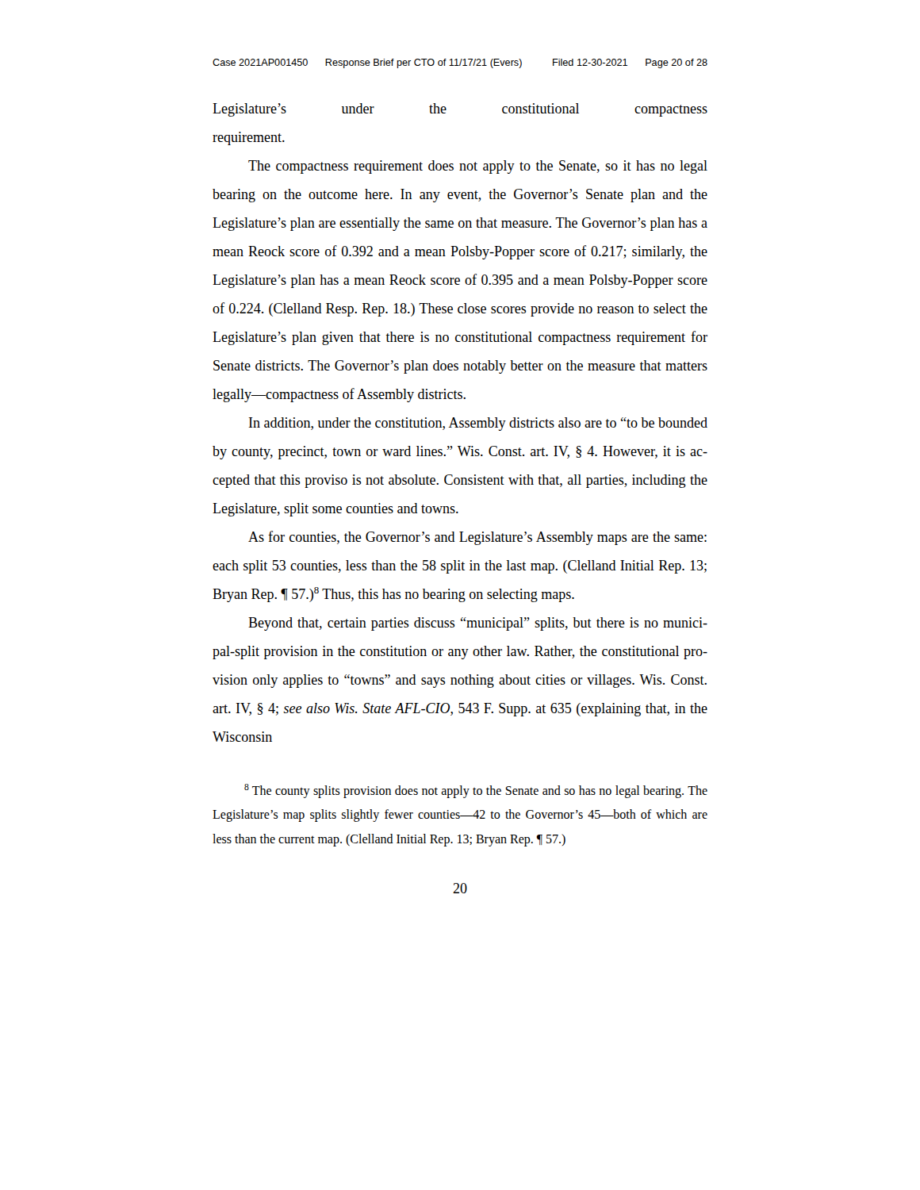Case 2021AP001450 Response Brief per CTO of 11/17/21 (Evers) Filed 12-30-2021 Page 20 of 28
Legislature’s under the constitutional compactness
requirement.
The compactness requirement does not apply to the Senate, so it has no legal bearing on the outcome here. In any event, the Governor’s Senate plan and the Legislature’s plan are essentially the same on that measure. The Governor’s plan has a mean Reock score of 0.392 and a mean Polsby-Popper score of 0.217; similarly, the Legislature’s plan has a mean Reock score of 0.395 and a mean Polsby-Popper score of 0.224. (Clelland Resp. Rep. 18.) These close scores provide no reason to select the Legislature’s plan given that there is no constitutional compactness requirement for Senate districts. The Governor’s plan does notably better on the measure that matters legally—compactness of Assembly districts.
In addition, under the constitution, Assembly districts also are to “to be bounded by county, precinct, town or ward lines.” Wis. Const. art. IV, § 4. However, it is accepted that this proviso is not absolute. Consistent with that, all parties, including the Legislature, split some counties and towns.
As for counties, the Governor’s and Legislature’s Assembly maps are the same: each split 53 counties, less than the 58 split in the last map. (Clelland Initial Rep. 13; Bryan Rep. ¶ 57.)8 Thus, this has no bearing on selecting maps.
Beyond that, certain parties discuss “municipal” splits, but there is no municipal-split provision in the constitution or any other law. Rather, the constitutional provision only applies to “towns” and says nothing about cities or villages. Wis. Const. art. IV, § 4; see also Wis. State AFL-CIO, 543 F. Supp. at 635 (explaining that, in the Wisconsin
8 The county splits provision does not apply to the Senate and so has no legal bearing. The Legislature’s map splits slightly fewer counties—42 to the Governor’s 45—both of which are less than the current map. (Clelland Initial Rep. 13; Bryan Rep. ¶ 57.)
20